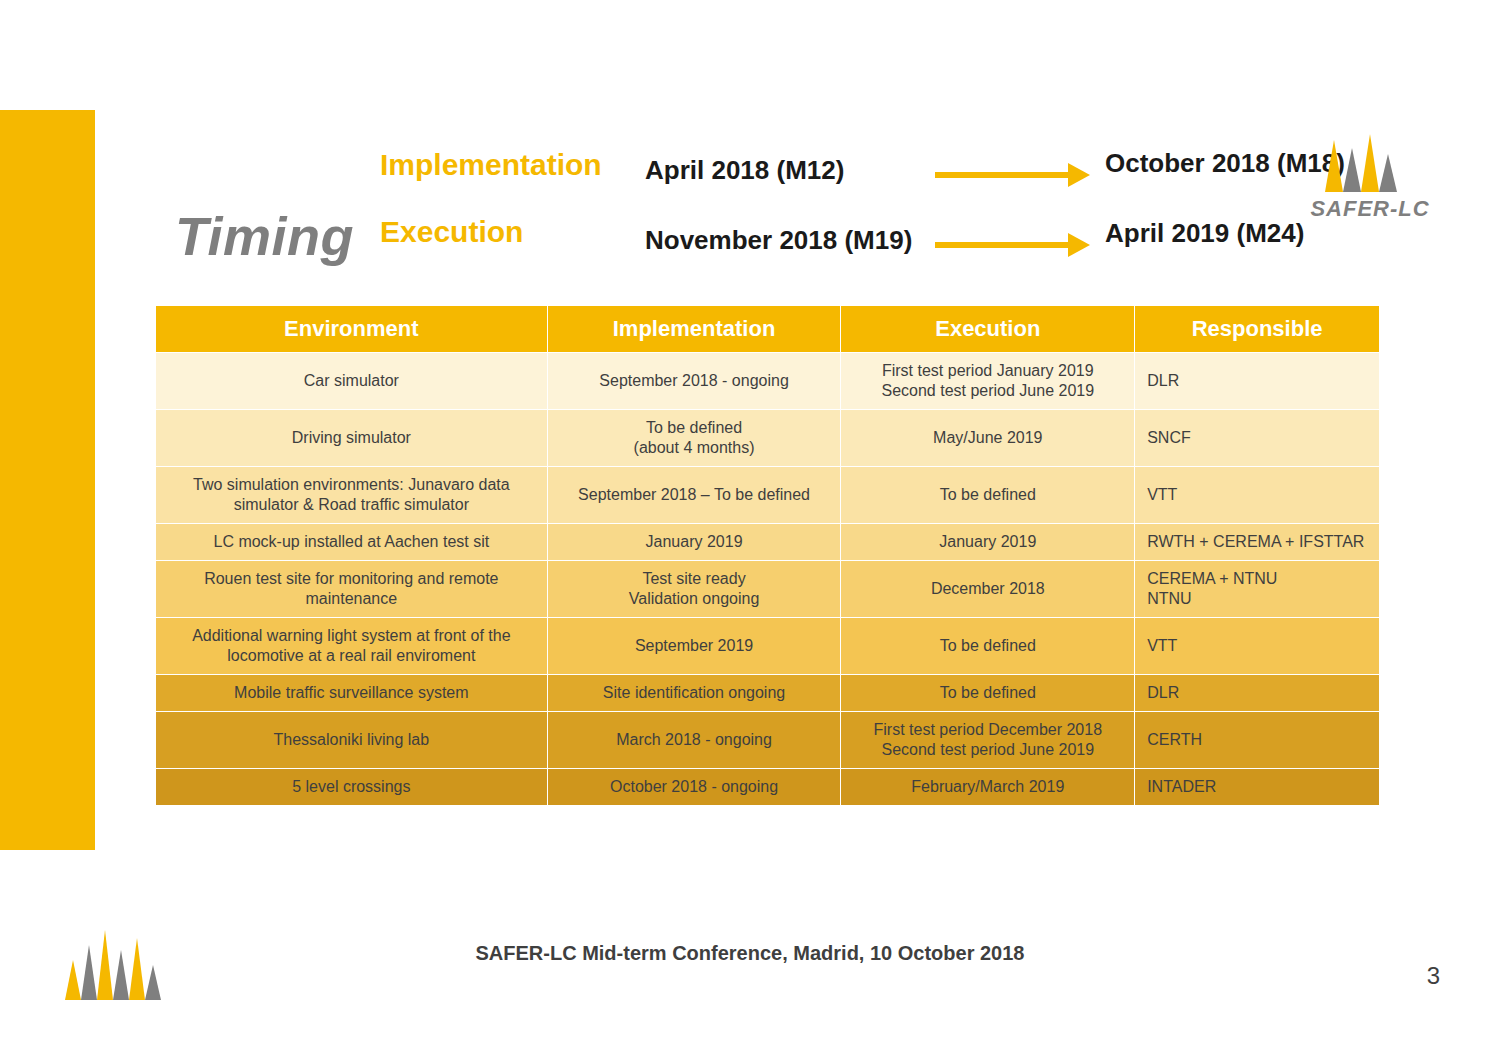Timing
Implementation
Execution
April 2018 (M12)
November 2018 (M19)
October 2018 (M18)
April 2019 (M24)
SAFER-LC
| Environment | Implementation | Execution | Responsible |
| --- | --- | --- | --- |
| Car simulator | September 2018 - ongoing | First test period January 2019 Second test period June 2019 | DLR |
| Driving simulator | To be defined (about 4 months) | May/June 2019 | SNCF |
| Two simulation environments: Junavaro data simulator & Road traffic simulator | September 2018 – To be defined | To be defined | VTT |
| LC mock-up installed at Aachen test sit | January 2019 | January 2019 | RWTH + CEREMA + IFSTTAR |
| Rouen test site for monitoring and remote maintenance | Test site ready Validation ongoing | December 2018 | CEREMA + NTNU NTNU |
| Additional warning light system at front of the locomotive at a real rail enviroment | September 2019 | To be defined | VTT |
| Mobile traffic surveillance system | Site identification ongoing | To be defined | DLR |
| Thessaloniki living lab | March 2018 - ongoing | First test period December 2018 Second test period June 2019 | CERTH |
| 5 level crossings | October 2018 - ongoing | February/March 2019 | INTADER |
SAFER-LC Mid-term Conference, Madrid, 10 October 2018
3